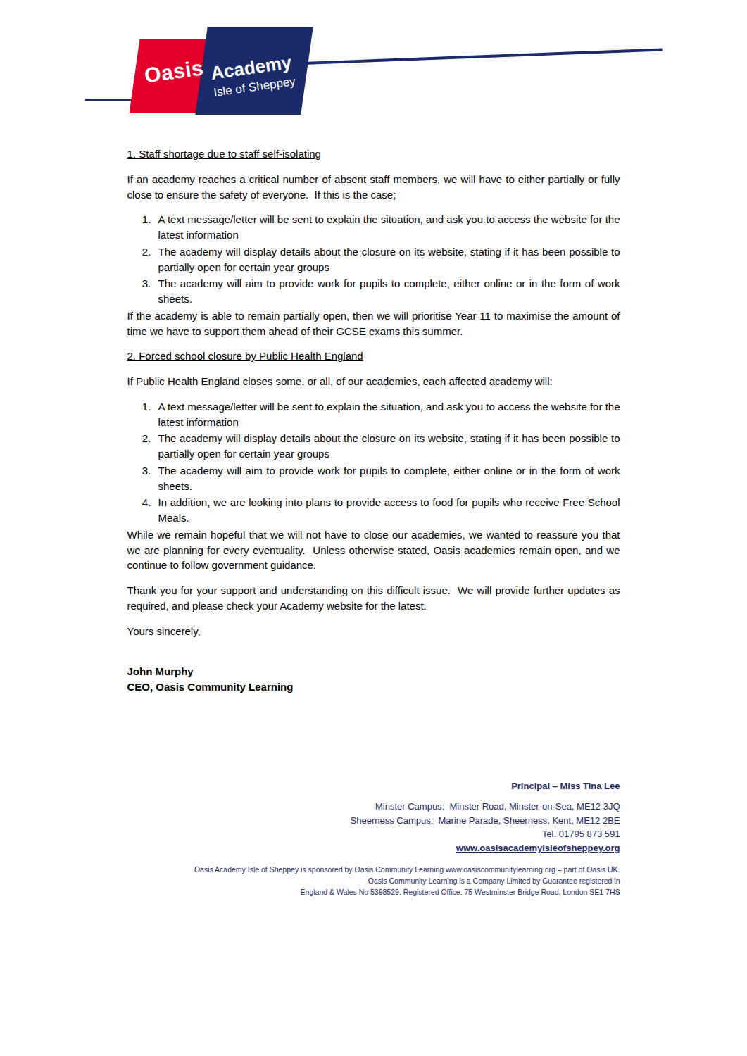Oasis
Academy
Isle of Sheppey
1. Staff shortage due to staff self-isolating
If an academy reaches a critical number of absent staff members, we will have to either partially or fully close to ensure the safety of everyone. If this is the case;
A text message/letter will be sent to explain the situation, and ask you to access the website for the latest information
The academy will display details about the closure on its website, stating if it has been possible to partially open for certain year groups
The academy will aim to provide work for pupils to complete, either online or in the form of work sheets.
If the academy is able to remain partially open, then we will prioritise Year 11 to maximise the amount of time we have to support them ahead of their GCSE exams this summer.
2. Forced school closure by Public Health England
If Public Health England closes some, or all, of our academies, each affected academy will:
A text message/letter will be sent to explain the situation, and ask you to access the website for the latest information
The academy will display details about the closure on its website, stating if it has been possible to partially open for certain year groups
The academy will aim to provide work for pupils to complete, either online or in the form of work sheets.
In addition, we are looking into plans to provide access to food for pupils who receive Free School Meals.
While we remain hopeful that we will not have to close our academies, we wanted to reassure you that we are planning for every eventuality. Unless otherwise stated, Oasis academies remain open, and we continue to follow government guidance.
Thank you for your support and understanding on this difficult issue. We will provide further updates as required, and please check your Academy website for the latest.
Yours sincerely,
John Murphy
CEO, Oasis Community Learning
Principal – Miss Tina Lee
Minster Campus: Minster Road, Minster-on-Sea, ME12 3JQ
Sheerness Campus: Marine Parade, Sheerness, Kent, ME12 2BE
Tel. 01795 873 591
www.oasisacademyisleofsheppey.org
Oasis Academy Isle of Sheppey is sponsored by Oasis Community Learning www.oasiscommunitylearning.org – part of Oasis UK.
Oasis Community Learning is a Company Limited by Guarantee registered in
England & Wales No 5398529. Registered Office: 75 Westminster Bridge Road, London SE1 7HS